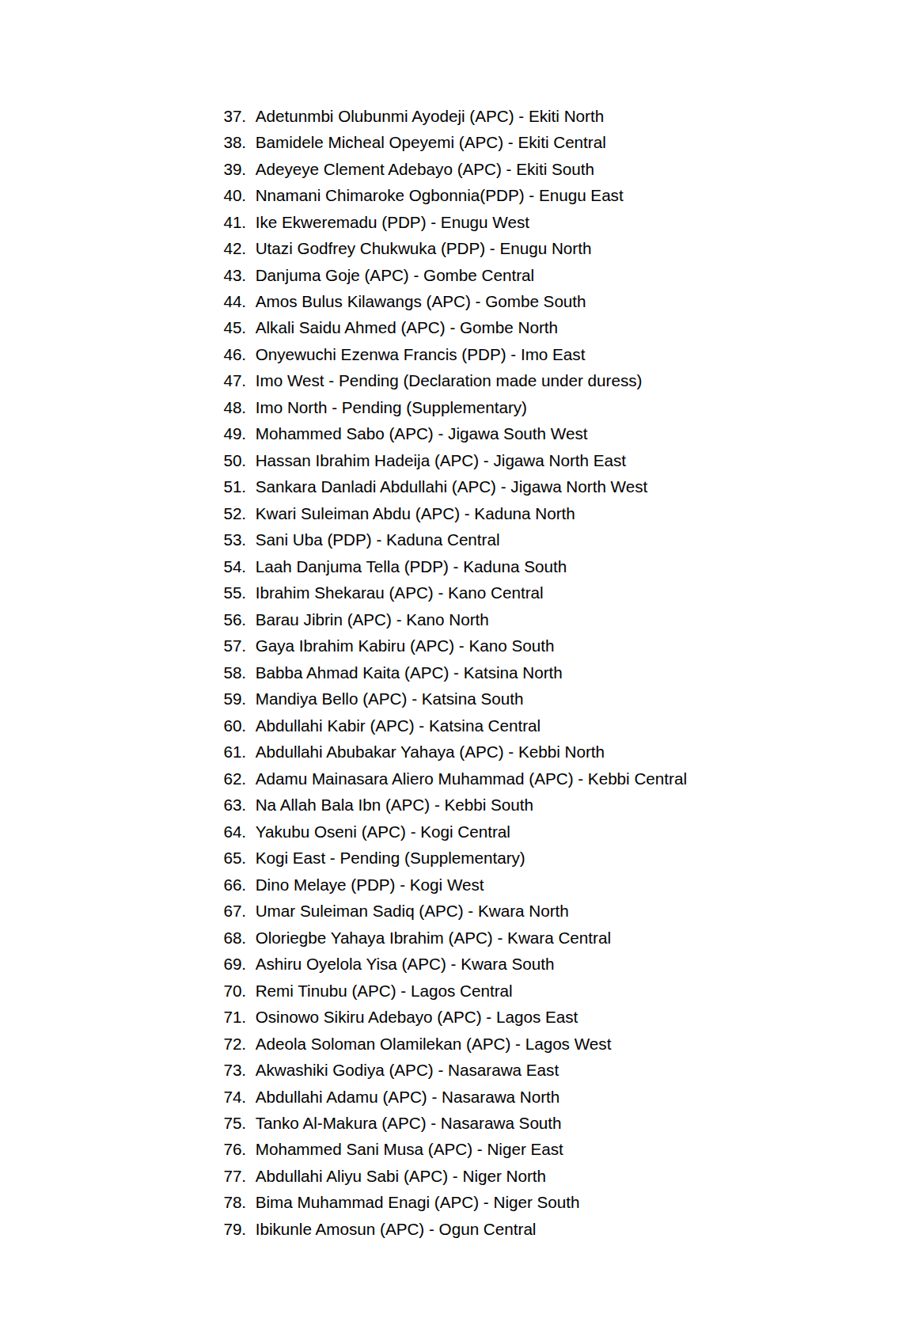37. Adetunmbi Olubunmi Ayodeji (APC) - Ekiti North
38. Bamidele Micheal Opeyemi (APC) - Ekiti Central
39. Adeyeye Clement Adebayo (APC) - Ekiti South
40. Nnamani Chimaroke Ogbonnia(PDP) - Enugu East
41. Ike Ekweremadu (PDP) - Enugu West
42. Utazi Godfrey Chukwuka (PDP) - Enugu North
43. Danjuma Goje (APC) - Gombe Central
44. Amos Bulus Kilawangs (APC) - Gombe South
45. Alkali Saidu Ahmed (APC) - Gombe North
46. Onyewuchi Ezenwa Francis (PDP) - Imo East
47. Imo West - Pending (Declaration made under duress)
48. Imo North - Pending (Supplementary)
49. Mohammed Sabo (APC) - Jigawa South West
50. Hassan Ibrahim Hadeija (APC) - Jigawa North East
51. Sankara Danladi Abdullahi (APC) - Jigawa North West
52. Kwari Suleiman Abdu (APC) - Kaduna North
53. Sani Uba (PDP) - Kaduna Central
54. Laah Danjuma Tella (PDP) - Kaduna South
55. Ibrahim Shekarau (APC) - Kano Central
56. Barau Jibrin (APC) - Kano North
57. Gaya Ibrahim Kabiru (APC) - Kano South
58. Babba Ahmad Kaita (APC) - Katsina North
59. Mandiya Bello (APC) - Katsina South
60. Abdullahi Kabir (APC) - Katsina Central
61. Abdullahi Abubakar Yahaya (APC) - Kebbi North
62. Adamu Mainasara Aliero Muhammad (APC) - Kebbi Central
63. Na Allah Bala Ibn (APC) - Kebbi South
64. Yakubu Oseni (APC) - Kogi Central
65. Kogi East - Pending (Supplementary)
66. Dino Melaye (PDP) - Kogi West
67. Umar Suleiman Sadiq (APC) - Kwara North
68. Oloriegbe Yahaya Ibrahim (APC) - Kwara Central
69. Ashiru Oyelola Yisa (APC) - Kwara South
70. Remi Tinubu (APC) - Lagos Central
71. Osinowo Sikiru Adebayo (APC) - Lagos East
72. Adeola Soloman Olamilekan (APC) - Lagos West
73. Akwashiki Godiya (APC) - Nasarawa East
74. Abdullahi Adamu (APC) - Nasarawa North
75. Tanko Al-Makura (APC) - Nasarawa South
76. Mohammed Sani Musa (APC) - Niger East
77. Abdullahi Aliyu Sabi (APC) - Niger North
78. Bima Muhammad Enagi (APC) - Niger South
79. Ibikunle Amosun (APC) - Ogun Central